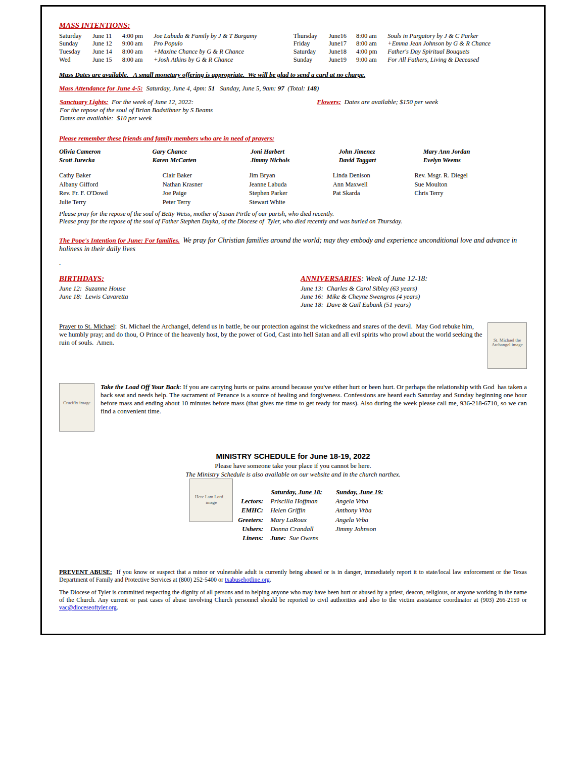MASS INTENTIONS:
| Saturday | June 11 | 4:00 pm | Joe Labuda & Family by J & T Burgamy | Thursday | June16 | 8:00 am | Souls in Purgatory by J & C Parker |
| Sunday | June 12 | 9:00 am | Pro Populo | Friday | June17 | 8:00 am | +Emma Jean Johnson by G & R Chance |
| Tuesday | June 14 | 8:00 am | +Maxine Chance by G & R Chance | Saturday | June18 | 4:00 pm | Father's Day Spiritual Bouquets |
| Wed | June 15 | 8:00 am | +Josh Atkins by G & R Chance | Sunday | June19 | 9:00 am | For All Fathers, Living & Deceased |
Mass Dates are available. A small monetary offering is appropriate. We will be glad to send a card at no charge.
Mass Attendance for June 4-5: Saturday, June 4, 4pm: 51 Sunday, June 5, 9am: 97 (Total: 148)
| Sanctuary Lights: For the week of June 12, 2022: For the repose of the soul of Brian Badstibner by S Beams Dates are available: $10 per week | Flowers: Dates are available; $150 per week |
Please remember these friends and family members who are in need of prayers:
| Olivia Cameron | Gary Chance | Joni Harbert | John Jimenez | Mary Ann Jordan |
| Scott Jurecka | Karen McCarten | Jimmy Nichols | David Taggart | Evelyn Weems |
| Cathy Baker | Clair Baker | Jim Bryan | Linda Denison | Rev. Msgr. R. Diegel |
| Albany Gifford | Nathan Krasner | Jeanne Labuda | Ann Maxwell | Sue Moulton |
| Rev. Fr. F. O'Dowd | Joe Paige | Stephen Parker | Pat Skarda | Chris Terry |
| Julie Terry | Peter Terry | Stewart White | | |
Please pray for the repose of the soul of Betty Weiss, mother of Susan Pirtle of our parish, who died recently.
Please pray for the repose of the soul of Father Stephen Duyka, of the Diocese of Tyler, who died recently and was buried on Thursday.
The Pope's Intention for June: For families. We pray for Christian families around the world; may they embody and experience unconditional love and advance in holiness in their daily lives
.
BIRTHDAYS:
June 12: Suzanne House
June 18: Lewis Cavaretta
ANNIVERSARIES: Week of June 12-18:
June 13: Charles & Carol Sibley (63 years)
June 16: Mike & Cheyne Swengros (4 years)
June 18: Dave & Gail Eubank (51 years)
St. Michael the Archangel image
Prayer to St. Michael: St. Michael the Archangel, defend us in battle, be our protection against the wickedness and snares of the devil. May God rebuke him, we humbly pray; and do thou, O Prince of the heavenly host, by the power of God, Cast into hell Satan and all evil spirits who prowl about the world seeking the ruin of souls. Amen.
Crucifix image
Take the Load Off Your Back: If you are carrying hurts or pains around because you've either hurt or been hurt. Or perhaps the relationship with God has taken a back seat and needs help. The sacrament of Penance is a source of healing and forgiveness. Confessions are heard each Saturday and Sunday beginning one hour before mass and ending about 10 minutes before mass (that gives me time to get ready for mass). Also during the week please call me, 936-218-6710, so we can find a convenient time.
MINISTRY SCHEDULE for June 18-19, 2022
Please have someone take your place if you cannot be here.
The Ministry Schedule is also available on our website and in the church narthex.
Here I am Lord… image
| | Saturday, June 18: | Sunday, June 19: |
| --- | --- | --- |
| Lectors: | Priscilla Hoffman | Angela Vrba |
| EMHC: | Helen Griffin | Anthony Vrba |
| Greeters: | Mary LaRoux | Angela Vrba |
| Ushers: | Donna Crandall | Jimmy Johnson |
| Linens: | June: Sue Owens | |
PREVENT ABUSE: If you know or suspect that a minor or vulnerable adult is currently being abused or is in danger, immediately report it to state/local law enforcement or the Texas Department of Family and Protective Services at (800) 252-5400 or txabusehotline.org.
The Diocese of Tyler is committed respecting the dignity of all persons and to helping anyone who may have been hurt or abused by a priest, deacon, religious, or anyone working in the name of the Church. Any current or past cases of abuse involving Church personnel should be reported to civil authorities and also to the victim assistance coordinator at (903) 266-2159 or vac@dioceseoftyler.org.